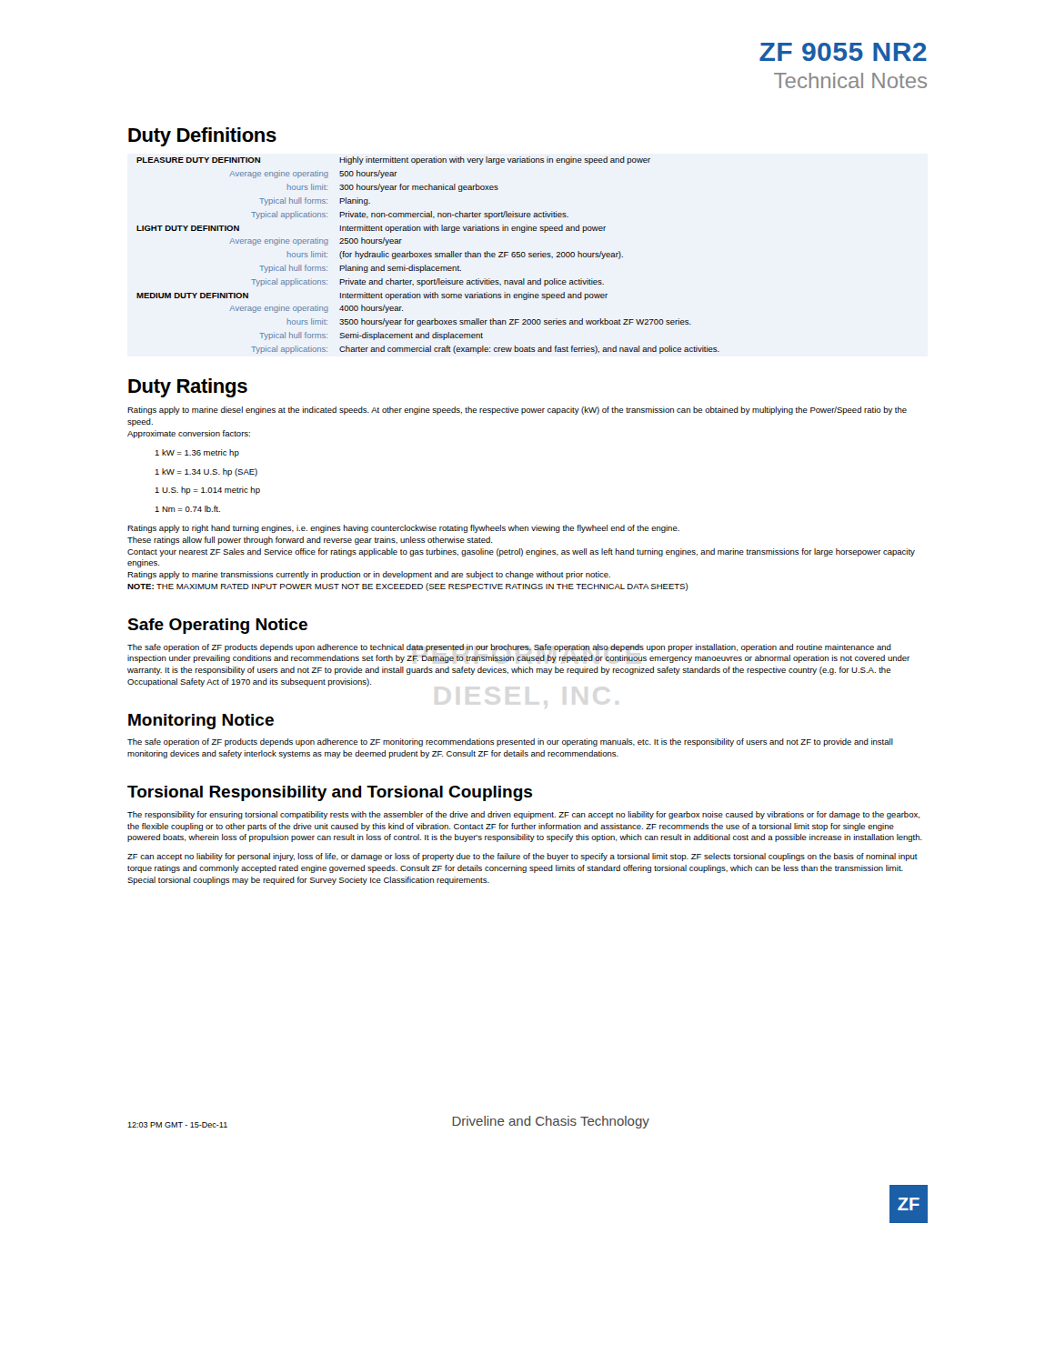ZF 9055 NR2
Technical Notes
Duty Definitions
| PLEASURE DUTY DEFINITION | Highly intermittent operation with very large variations in engine speed and power |
| Average engine operating | 500 hours/year |
| hours limit: | 300 hours/year for mechanical gearboxes |
| Typical hull forms: | Planing. |
| Typical applications: | Private, non-commercial, non-charter sport/leisure activities. |
| LIGHT DUTY DEFINITION | Intermittent operation with large variations in engine speed and power |
| Average engine operating | 2500 hours/year |
| hours limit: | (for hydraulic gearboxes smaller than the ZF 650 series, 2000 hours/year). |
| Typical hull forms: | Planing and semi-displacement. |
| Typical applications: | Private and charter, sport/leisure activities, naval and police activities. |
| MEDIUM DUTY DEFINITION | Intermittent operation with some variations in engine speed and power |
| Average engine operating | 4000 hours/year. |
| hours limit: | 3500 hours/year for gearboxes smaller than ZF 2000 series and workboat ZF W2700 series. |
| Typical hull forms: | Semi-displacement and displacement |
| Typical applications: | Charter and commercial craft (example: crew boats and fast ferries), and naval and police activities. |
Duty Ratings
Ratings apply to marine diesel engines at the indicated speeds. At other engine speeds, the respective power capacity (kW) of the transmission can be obtained by multiplying the Power/Speed ratio by the speed.
Approximate conversion factors:
1 kW = 1.36 metric hp
1 kW = 1.34 U.S. hp (SAE)
1 U.S. hp = 1.014 metric hp
1 Nm = 0.74 lb.ft.
Ratings apply to right hand turning engines, i.e. engines having counterclockwise rotating flywheels when viewing the flywheel end of the engine.
These ratings allow full power through forward and reverse gear trains, unless otherwise stated.
Contact your nearest ZF Sales and Service office for ratings applicable to gas turbines, gasoline (petrol) engines, as well as left hand turning engines, and marine transmissions for large horsepower capacity engines.
Ratings apply to marine transmissions currently in production or in development and are subject to change without prior notice.
NOTE: THE MAXIMUM RATED INPUT POWER MUST NOT BE EXCEEDED (SEE RESPECTIVE RATINGS IN THE TECHNICAL DATA SHEETS)
Safe Operating Notice
The safe operation of ZF products depends upon adherence to technical data presented in our brochures. Safe operation also depends upon proper installation, operation and routine maintenance and inspection under prevailing conditions and recommendations set forth by ZF. Damage to transmission caused by repeated or continuous emergency manoeuvres or abnormal operation is not covered under warranty. It is the responsibility of users and not ZF to provide and install guards and safety devices, which may be required by recognized safety standards of the respective country (e.g. for U.S.A. the Occupational Safety Act of 1970 and its subsequent provisions).
Monitoring Notice
The safe operation of ZF products depends upon adherence to ZF monitoring recommendations presented in our operating manuals, etc. It is the responsibility of users and not ZF to provide and install monitoring devices and safety interlock systems as may be deemed prudent by ZF. Consult ZF for details and recommendations.
Torsional Responsibility and Torsional Couplings
The responsibility for ensuring torsional compatibility rests with the assembler of the drive and driven equipment. ZF can accept no liability for gearbox noise caused by vibrations or for damage to the gearbox, the flexible coupling or to other parts of the drive unit caused by this kind of vibration. Contact ZF for further information and assistance. ZF recommends the use of a torsional limit stop for single engine powered boats, wherein loss of propulsion power can result in loss of control. It is the buyer's responsibility to specify this option, which can result in additional cost and a possible increase in installation length.
ZF can accept no liability for personal injury, loss of life, or damage or loss of property due to the failure of the buyer to specify a torsional limit stop. ZF selects torsional couplings on the basis of nominal input torque ratings and commonly accepted rated engine governed speeds. Consult ZF for details concerning speed limits of standard offering torsional couplings, which can be less than the transmission limit. Special torsional couplings may be required for Survey Society Ice Classification requirements.
PERFORMANCE
DIESEL, INC.
12:03 PM GMT - 15-Dec-11
Driveline and Chasis Technology
ZF